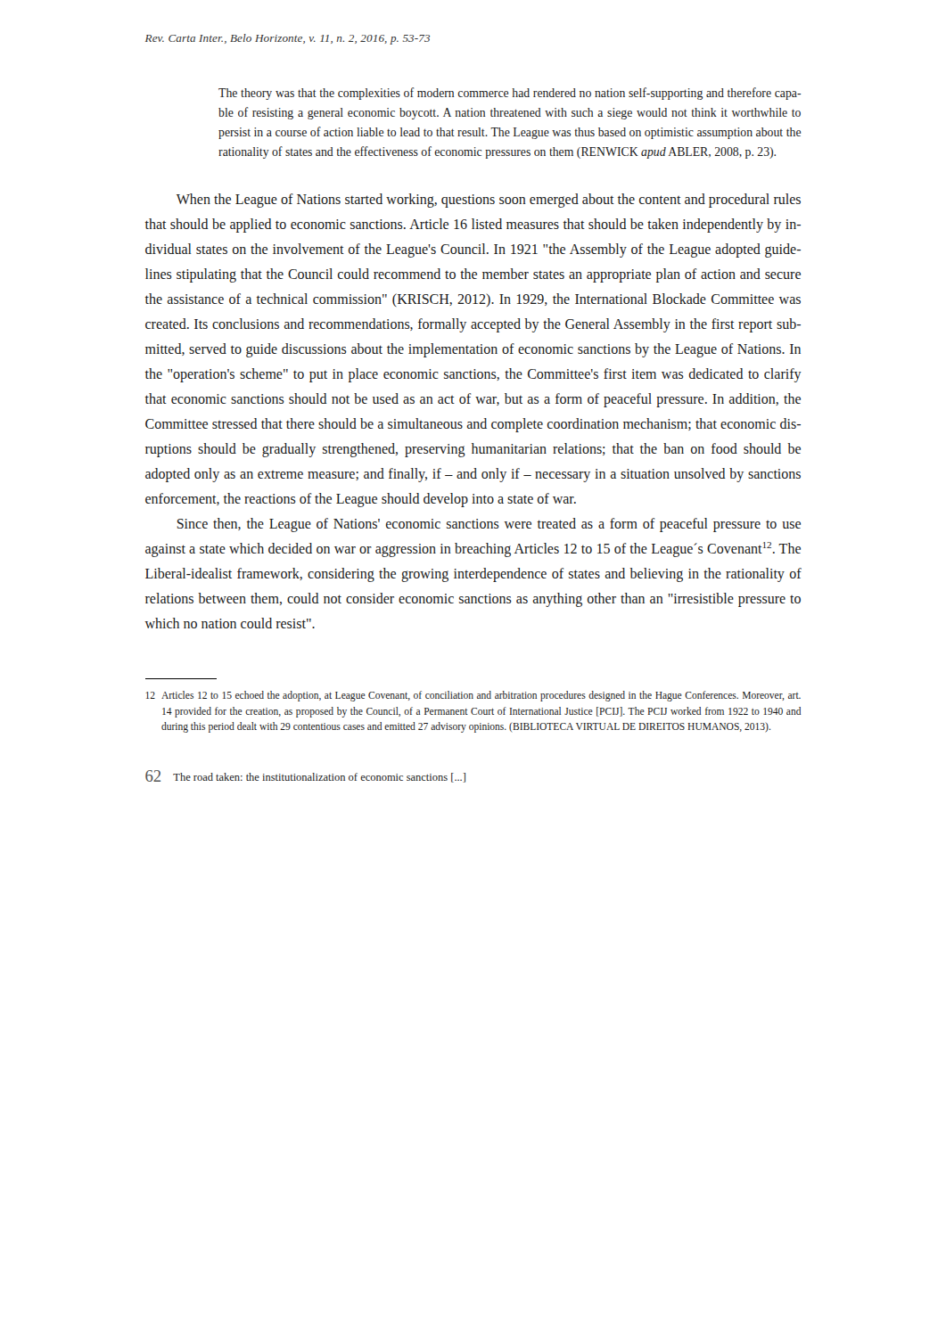Rev. Carta Inter., Belo Horizonte, v. 11, n. 2, 2016, p. 53-73
The theory was that the complexities of modern commerce had rendered no nation self-supporting and therefore capable of resisting a general economic boycott. A nation threatened with such a siege would not think it worthwhile to persist in a course of action liable to lead to that result. The League was thus based on optimistic assumption about the rationality of states and the effectiveness of economic pressures on them (RENWICK apud ABLER, 2008, p. 23).
When the League of Nations started working, questions soon emerged about the content and procedural rules that should be applied to economic sanctions. Article 16 listed measures that should be taken independently by individual states on the involvement of the League's Council. In 1921 "the Assembly of the League adopted guidelines stipulating that the Council could recommend to the member states an appropriate plan of action and secure the assistance of a technical commission" (KRISCH, 2012). In 1929, the International Blockade Committee was created. Its conclusions and recommendations, formally accepted by the General Assembly in the first report submitted, served to guide discussions about the implementation of economic sanctions by the League of Nations. In the "operation's scheme" to put in place economic sanctions, the Committee's first item was dedicated to clarify that economic sanctions should not be used as an act of war, but as a form of peaceful pressure. In addition, the Committee stressed that there should be a simultaneous and complete coordination mechanism; that economic disruptions should be gradually strengthened, preserving humanitarian relations; that the ban on food should be adopted only as an extreme measure; and finally, if – and only if – necessary in a situation unsolved by sanctions enforcement, the reactions of the League should develop into a state of war.
Since then, the League of Nations' economic sanctions were treated as a form of peaceful pressure to use against a state which decided on war or aggression in breaching Articles 12 to 15 of the League´s Covenant12. The Liberal-idealist framework, considering the growing interdependence of states and believing in the rationality of relations between them, could not consider economic sanctions as anything other than an "irresistible pressure to which no nation could resist".
12 Articles 12 to 15 echoed the adoption, at League Covenant, of conciliation and arbitration procedures designed in the Hague Conferences. Moreover, art. 14 provided for the creation, as proposed by the Council, of a Permanent Court of International Justice [PCIJ]. The PCIJ worked from 1922 to 1940 and during this period dealt with 29 contentious cases and emitted 27 advisory opinions. (BIBLIOTECA VIRTUAL DE DIREITOS HUMANOS, 2013).
62 The road taken: the institutionalization of economic sanctions [...]